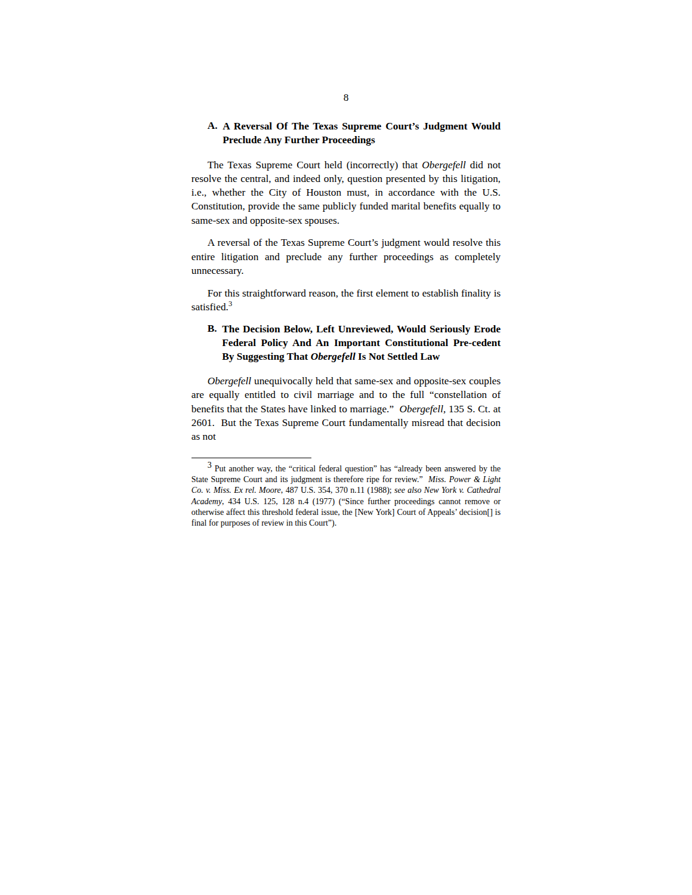8
A.
A Reversal Of The Texas Supreme Court’s Judgment Would Preclude Any Further Proceedings
The Texas Supreme Court held (incorrectly) that Obergefell did not resolve the central, and indeed only, question presented by this litigation, i.e., whether the City of Houston must, in accordance with the U.S. Constitution, provide the same publicly funded marital benefits equally to same‑sex and opposite‑sex spouses.
A reversal of the Texas Supreme Court’s judgment would resolve this entire litigation and preclude any further proceedings as completely unnecessary.
For this straightforward reason, the first element to establish finality is satisfied.3
B.
The Decision Below, Left Unreviewed, Would Seriously Erode Federal Policy And An Important Constitutional Pre‑cedent By Suggesting That Obergefell Is Not Settled Law
Obergefell unequivocally held that same‑sex and opposite‑sex couples are equally entitled to civil marriage and to the full “constellation of benefits that the States have linked to marriage.” Obergefell, 135 S. Ct. at 2601. But the Texas Supreme Court fundamentally misread that decision as not
3 Put another way, the “critical federal question” has “already been answered by the State Supreme Court and its judgment is therefore ripe for review.” Miss. Power & Light Co. v. Miss. Ex rel. Moore, 487 U.S. 354, 370 n.11 (1988); see also New York v. Cathedral Academy, 434 U.S. 125, 128 n.4 (1977) (“Since further proceedings cannot remove or otherwise affect this threshold federal issue, the [New York] Court of Appeals’ decision[] is final for purposes of review in this Court”).